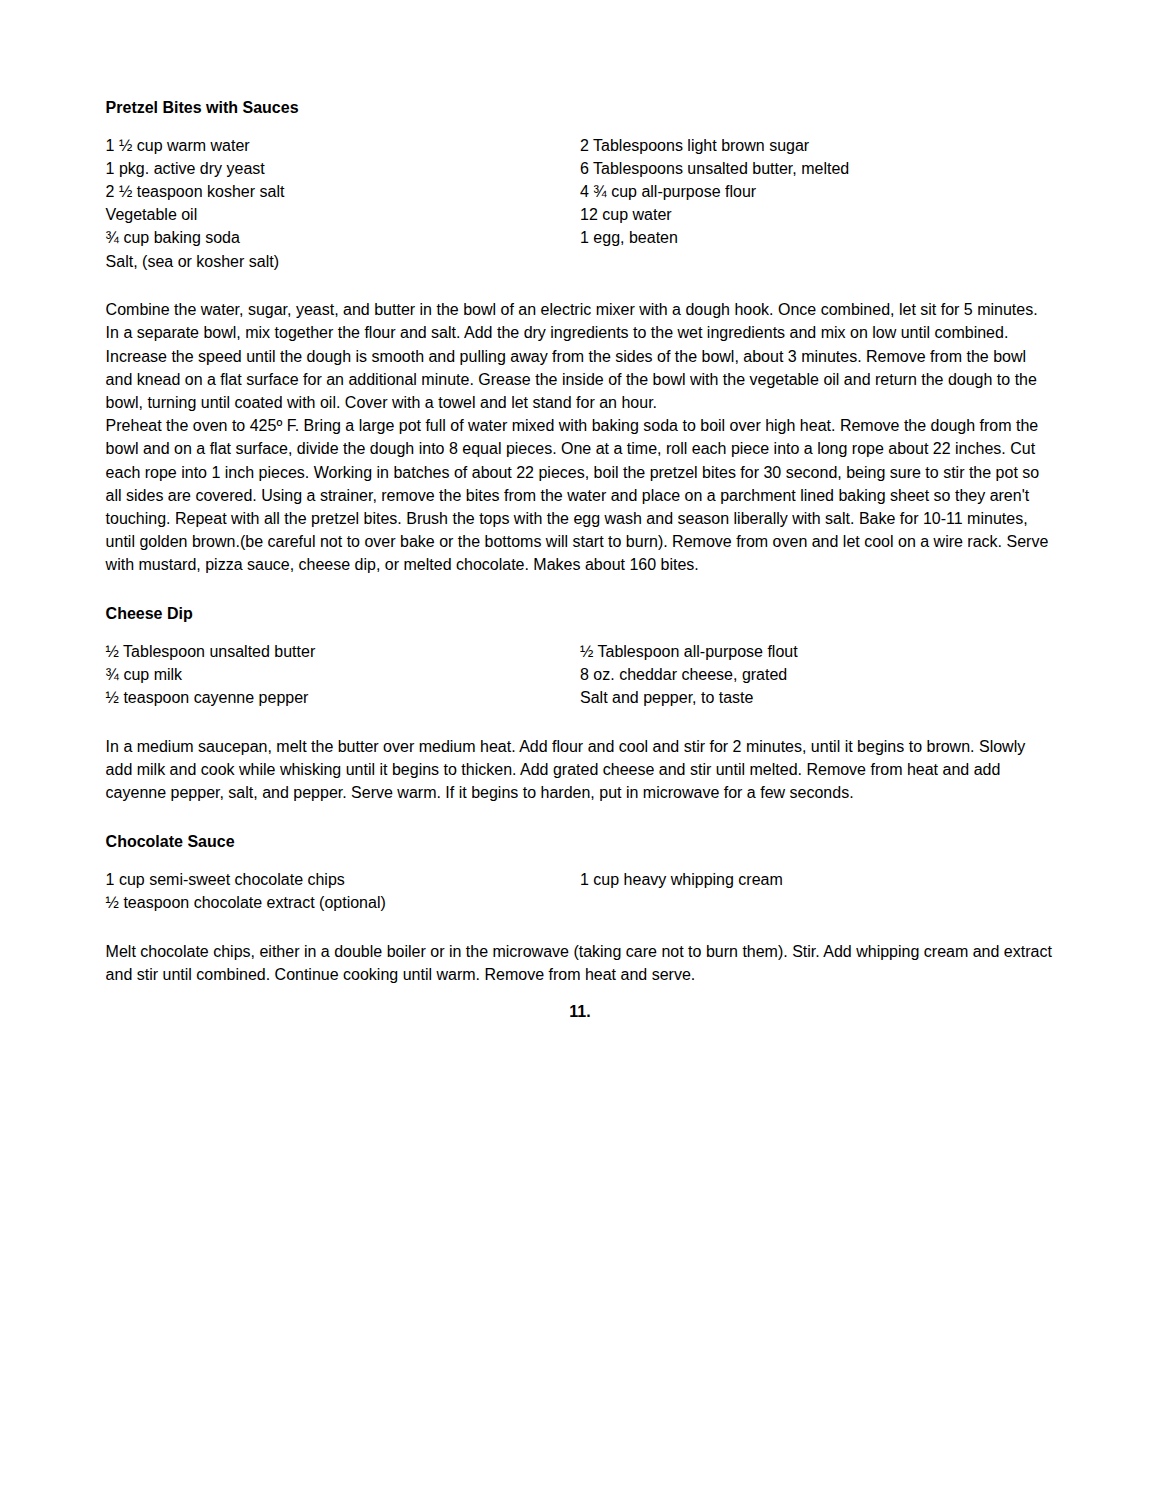Pretzel Bites with Sauces
| 1 ½ cup warm water | 2 Tablespoons light brown sugar |
| 1 pkg. active dry yeast | 6 Tablespoons unsalted butter, melted |
| 2 ½ teaspoon kosher salt | 4 ¾ cup all-purpose flour |
| Vegetable oil | 12 cup water |
| ¾ cup baking soda | 1 egg, beaten |
| Salt, (sea or kosher salt) | |
Combine the water, sugar, yeast, and butter in the bowl of an electric mixer with a dough hook. Once combined, let sit for 5 minutes. In a separate bowl, mix together the flour and salt. Add the dry ingredients to the wet ingredients and mix on low until combined. Increase the speed until the dough is smooth and pulling away from the sides of the bowl, about 3 minutes. Remove from the bowl and knead on a flat surface for an additional minute. Grease the inside of the bowl with the vegetable oil and return the dough to the bowl, turning until coated with oil. Cover with a towel and let stand for an hour.
Preheat the oven to 425º F. Bring a large pot full of water mixed with baking soda to boil over high heat. Remove the dough from the bowl and on a flat surface, divide the dough into 8 equal pieces. One at a time, roll each piece into a long rope about 22 inches. Cut each rope into 1 inch pieces. Working in batches of about 22 pieces, boil the pretzel bites for 30 second, being sure to stir the pot so all sides are covered. Using a strainer, remove the bites from the water and place on a parchment lined baking sheet so they aren't touching. Repeat with all the pretzel bites. Brush the tops with the egg wash and season liberally with salt. Bake for 10-11 minutes, until golden brown.(be careful not to over bake or the bottoms will start to burn). Remove from oven and let cool on a wire rack. Serve with mustard, pizza sauce, cheese dip, or melted chocolate. Makes about 160 bites.
Cheese Dip
| ½ Tablespoon unsalted butter | ½ Tablespoon all-purpose flout |
| ¾ cup milk | 8 oz. cheddar cheese, grated |
| ½ teaspoon cayenne pepper | Salt and pepper, to taste |
In a medium saucepan, melt the butter over medium heat. Add flour and cool and stir for 2 minutes, until it begins to brown. Slowly add milk and cook while whisking until it begins to thicken. Add grated cheese and stir until melted. Remove from heat and add cayenne pepper, salt, and pepper. Serve warm. If it begins to harden, put in microwave for a few seconds.
Chocolate Sauce
| 1 cup semi-sweet chocolate chips | 1 cup heavy whipping cream |
| ½ teaspoon chocolate extract (optional) | |
Melt chocolate chips, either in a double boiler or in the microwave (taking care not to burn them). Stir. Add whipping cream and extract and stir until combined. Continue cooking until warm. Remove from heat and serve.
11.